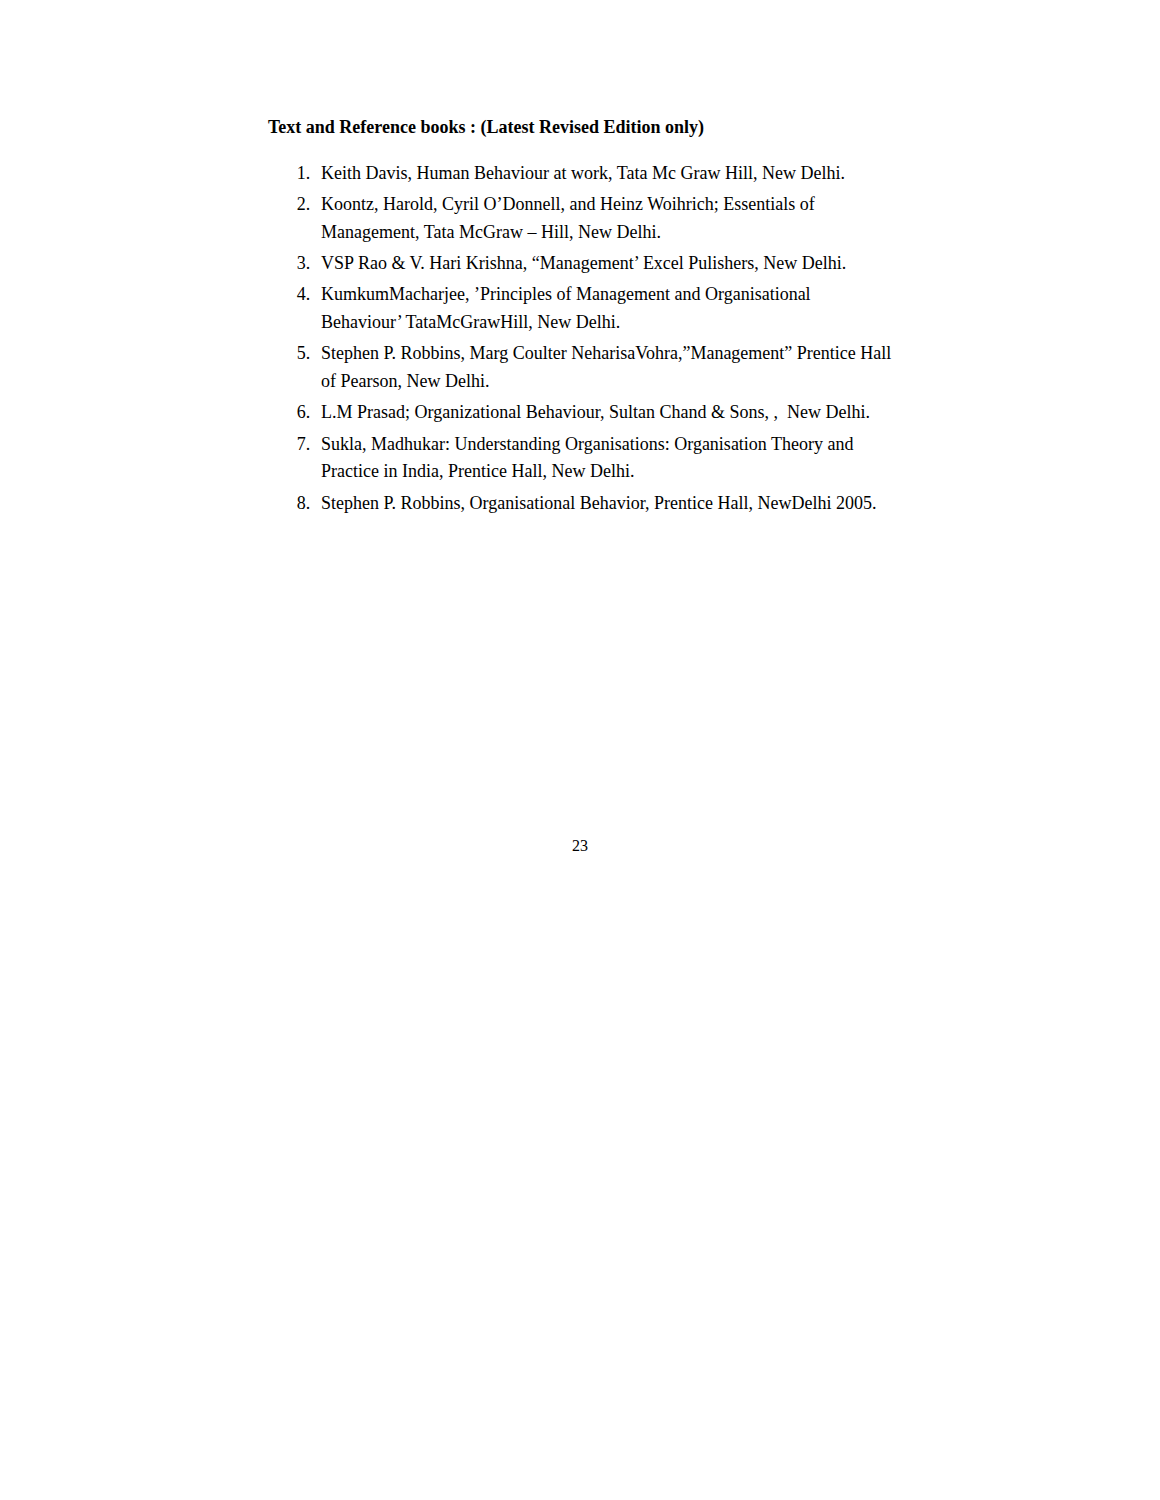Text and Reference books : (Latest Revised Edition only)
Keith Davis, Human Behaviour at work, Tata Mc Graw Hill, New Delhi.
Koontz, Harold, Cyril O’Donnell, and Heinz Woihrich; Essentials of Management, Tata McGraw – Hill, New Delhi.
VSP Rao & V. Hari Krishna, “Management’ Excel Pulishers, New Delhi.
KumkumMacharjee, ’Principles of Management and Organisational Behaviour’ TataMcGrawHill, New Delhi.
Stephen P. Robbins, Marg Coulter NeharisaVohra,”Management” Prentice Hall of Pearson, New Delhi.
L.M Prasad; Organizational Behaviour, Sultan Chand & Sons, , New Delhi.
Sukla, Madhukar: Understanding Organisations: Organisation Theory and Practice in India, Prentice Hall, New Delhi.
Stephen P. Robbins, Organisational Behavior, Prentice Hall, NewDelhi 2005.
23